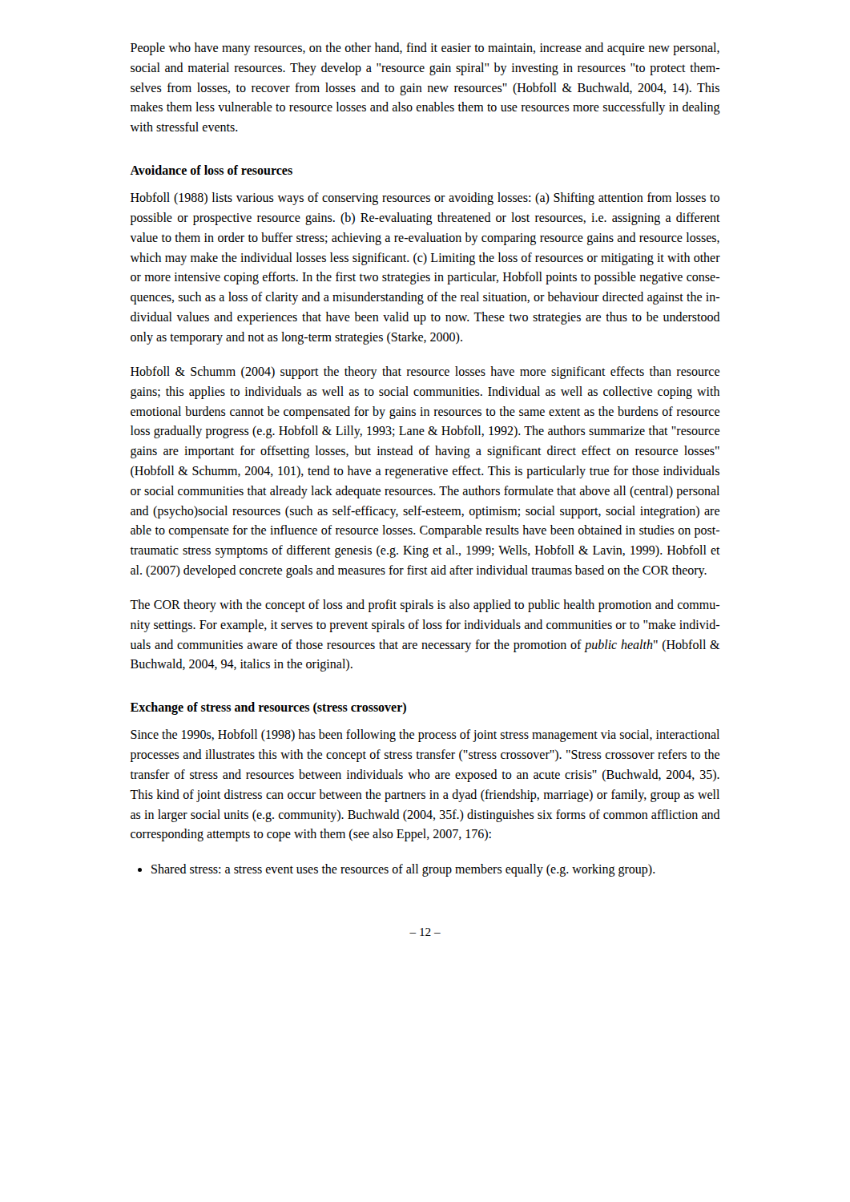People who have many resources, on the other hand, find it easier to maintain, increase and acquire new personal, social and material resources. They develop a "resource gain spiral" by investing in resources "to protect themselves from losses, to recover from losses and to gain new resources" (Hobfoll & Buchwald, 2004, 14). This makes them less vulnerable to resource losses and also enables them to use resources more successfully in dealing with stressful events.
Avoidance of loss of resources
Hobfoll (1988) lists various ways of conserving resources or avoiding losses: (a) Shifting attention from losses to possible or prospective resource gains. (b) Re-evaluating threatened or lost resources, i.e. assigning a different value to them in order to buffer stress; achieving a re-evaluation by comparing resource gains and resource losses, which may make the individual losses less significant. (c) Limiting the loss of resources or mitigating it with other or more intensive coping efforts. In the first two strategies in particular, Hobfoll points to possible negative consequences, such as a loss of clarity and a misunderstanding of the real situation, or behaviour directed against the individual values and experiences that have been valid up to now. These two strategies are thus to be understood only as temporary and not as long-term strategies (Starke, 2000).
Hobfoll & Schumm (2004) support the theory that resource losses have more significant effects than resource gains; this applies to individuals as well as to social communities. Individual as well as collective coping with emotional burdens cannot be compensated for by gains in resources to the same extent as the burdens of resource loss gradually progress (e.g. Hobfoll & Lilly, 1993; Lane & Hobfoll, 1992). The authors summarize that "resource gains are important for offsetting losses, but instead of having a significant direct effect on resource losses" (Hobfoll & Schumm, 2004, 101), tend to have a regenerative effect. This is particularly true for those individuals or social communities that already lack adequate resources. The authors formulate that above all (central) personal and (psycho)social resources (such as self-efficacy, self-esteem, optimism; social support, social integration) are able to compensate for the influence of resource losses. Comparable results have been obtained in studies on post-traumatic stress symptoms of different genesis (e.g. King et al., 1999; Wells, Hobfoll & Lavin, 1999). Hobfoll et al. (2007) developed concrete goals and measures for first aid after individual traumas based on the COR theory.
The COR theory with the concept of loss and profit spirals is also applied to public health promotion and community settings. For example, it serves to prevent spirals of loss for individuals and communities or to "make individuals and communities aware of those resources that are necessary for the promotion of public health" (Hobfoll & Buchwald, 2004, 94, italics in the original).
Exchange of stress and resources (stress crossover)
Since the 1990s, Hobfoll (1998) has been following the process of joint stress management via social, interactional processes and illustrates this with the concept of stress transfer ("stress crossover"). "Stress crossover refers to the transfer of stress and resources between individuals who are exposed to an acute crisis" (Buchwald, 2004, 35). This kind of joint distress can occur between the partners in a dyad (friendship, marriage) or family, group as well as in larger social units (e.g. community). Buchwald (2004, 35f.) distinguishes six forms of common affliction and corresponding attempts to cope with them (see also Eppel, 2007, 176):
Shared stress: a stress event uses the resources of all group members equally (e.g. working group).
– 12 –